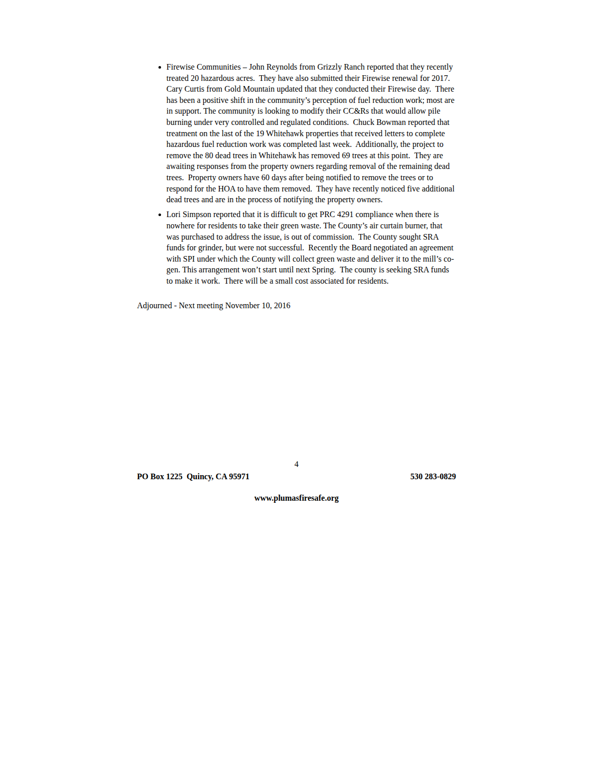Firewise Communities – John Reynolds from Grizzly Ranch reported that they recently treated 20 hazardous acres. They have also submitted their Firewise renewal for 2017. Cary Curtis from Gold Mountain updated that they conducted their Firewise day. There has been a positive shift in the community’s perception of fuel reduction work; most are in support. The community is looking to modify their CC&Rs that would allow pile burning under very controlled and regulated conditions. Chuck Bowman reported that treatment on the last of the 19 Whitehawk properties that received letters to complete hazardous fuel reduction work was completed last week. Additionally, the project to remove the 80 dead trees in Whitehawk has removed 69 trees at this point. They are awaiting responses from the property owners regarding removal of the remaining dead trees. Property owners have 60 days after being notified to remove the trees or to respond for the HOA to have them removed. They have recently noticed five additional dead trees and are in the process of notifying the property owners.
Lori Simpson reported that it is difficult to get PRC 4291 compliance when there is nowhere for residents to take their green waste. The County’s air curtain burner, that was purchased to address the issue, is out of commission. The County sought SRA funds for grinder, but were not successful. Recently the Board negotiated an agreement with SPI under which the County will collect green waste and deliver it to the mill’s co-gen. This arrangement won’t start until next Spring. The county is seeking SRA funds to make it work. There will be a small cost associated for residents.
Adjourned - Next meeting November 10, 2016
4
PO Box 1225 Quincy, CA 95971 530 283-0829
www.plumasfiresafe.org